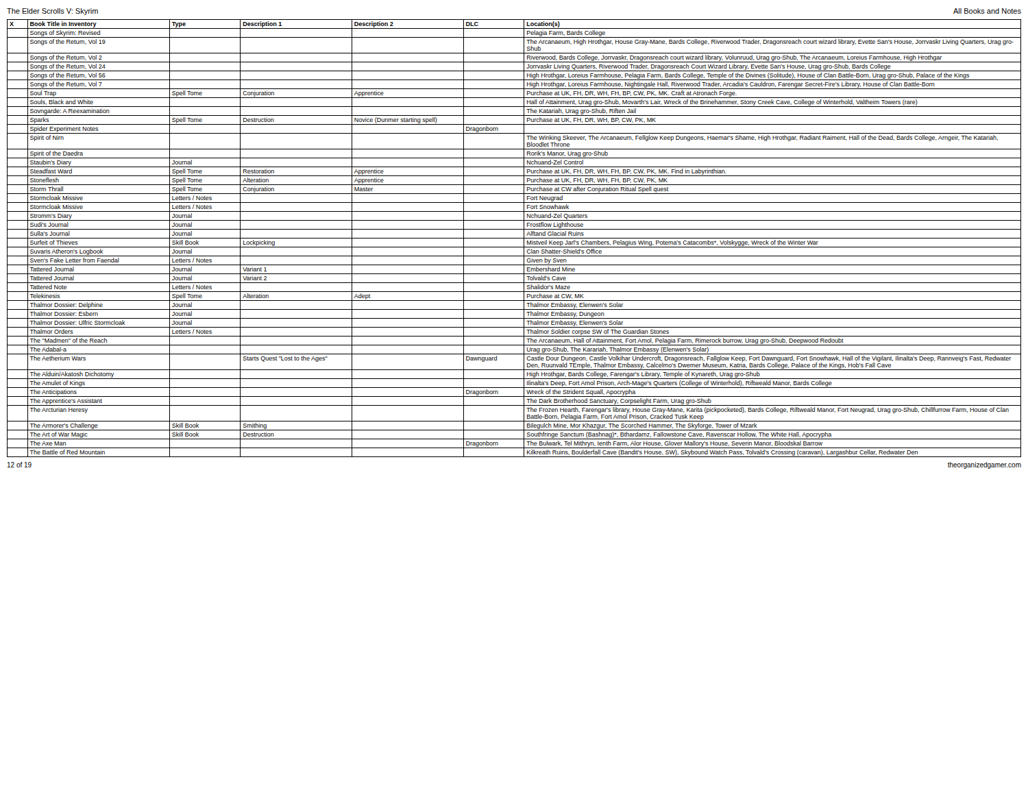The Elder Scrolls V: Skyrim All Books and Notes
| X | Book Title in Inventory | Type | Description 1 | Description 2 | DLC | Location(s) |
| --- | --- | --- | --- | --- | --- | --- |
| | Songs of Skyrim: Revised | | | | | Pelagia Farm, Bards College |
| | Songs of the Return, Vol 19 | | | | | The Arcanaeum, High Hrothgar, House Gray-Mane, Bards College, Riverwood Trader, Dragonsreach court wizard library, Evette San's House, Jorrvaskr Living Quarters, Urag gro-Shub |
| | Songs of the Return, Vol 2 | | | | | Riverwood, Bards College, Jorrvaskr, Dragonsreach court wizard library, Volunruud, Urag gro-Shub, The Arcanaeum, Loreius Farmhouse, High Hrothgar |
| | Songs of the Return, Vol 24 | | | | | Jorrvaskr Living Quarters, Riverwood Trader, Dragonsreach Court Wizard Library, Evette San's House, Urag gro-Shub, Bards College |
| | Songs of the Return, Vol 56 | | | | | High Hrothgar, Loreius Farmhouse, Pelagia Farm, Bards College, Temple of the Divines (Solitude), House of Clan Battle-Born, Urag gro-Shub, Palace of the Kings |
| | Songs of the Return, Vol 7 | | | | | High Hrothgar, Loreius Farmhouse, Nightingale Hall, Riverwood Trader, Arcadia's Cauldron, Farengar Secret-Fire's Library, House of Clan Battle-Born |
| | Soul Trap | Spell Tome | Conjuration | Apprentice | | Purchase at UK, FH, DR, WH, FH, BP, CW, PK, MK. Craft at Atronach Forge. |
| | Souls, Black and White | | | | | Hall of Attainment, Urag gro-Shub, Movarth's Lair, Wreck of the Brinehammer, Stony Creek Cave, College of Winterhold, Valtheim Towers (rare) |
| | Sovngarde: A Reexamination | | | | | The Katariah, Urag gro-Shub, Riften Jail |
| | Sparks | Spell Tome | Destruction | Novice (Dunmer starting spell) | | Purchase at UK, FH, DR, WH, BP, CW, PK, MK |
| | Spider Experiment Notes | | | | Dragonborn | |
| | Spirit of Nirn | | | | | The Winking Skeever, The Arcanaeum, Fellglow Keep Dungeons, Haemar's Shame, High Hrothgar, Radiant Raiment, Hall of the Dead, Bards College, Arngeir, The Katariah, Bloodlet Throne |
| | Spirit of the Daedra | | | | | Rorik's Manor, Urag gro-Shub |
| | Staubin's Diary | Journal | | | | Nchuand-Zel Control |
| | Steadfast Ward | Spell Tome | Restoration | Apprentice | | Purchase at UK, FH, DR, WH, FH, BP, CW, PK, MK. Find in Labyrinthian. |
| | Stoneflesh | Spell Tome | Alteration | Apprentice | | Purchase at UK, FH, DR, WH, FH, BP, CW, PK, MK |
| | Storm Thrall | Spell Tome | Conjuration | Master | | Purchase at CW after Conjuration Ritual Spell quest |
| | Stormcloak Missive | Letters / Notes | | | | Fort Neugrad |
| | Stormcloak Missive | Letters / Notes | | | | Fort Snowhawk |
| | Stromm's Diary | Journal | | | | Nchuand-Zel Quarters |
| | Sudi's Journal | Journal | | | | Frostflow Lighthouse |
| | Sulla's Journal | Journal | | | | Alftand Glacial Ruins |
| | Surfeit of Thieves | Skill Book | Lockpicking | | | Mistveil Keep Jarl's Chambers, Pelagius Wing, Potema's Catacombs*, Volskygge, Wreck of the Winter War |
| | Suvaris Atheron's Logbook | Journal | | | | Clan Shatter-Shield's Office |
| | Sven's Fake Letter from Faendal | Letters / Notes | | | | Given by Sven |
| | Tattered Journal | Journal | Variant 1 | | | Embershard Mine |
| | Tattered Journal | Journal | Variant 2 | | | Tolvald's Cave |
| | Tattered Note | Letters / Notes | | | | Shalidor's Maze |
| | Telekinesis | Spell Tome | Alteration | Adept | | Purchase at CW, MK |
| | Thalmor Dossier: Delphine | Journal | | | | Thalmor Embassy, Elenwen's Solar |
| | Thalmor Dossier: Esbern | Journal | | | | Thalmor Embassy, Dungeon |
| | Thalmor Dossier: Ulfric Stormcloak | Journal | | | | Thalmor Embassy, Elenwen's Solar |
| | Thalmor Orders | Letters / Notes | | | | Thalmor Soldier corpse SW of The Guardian Stones |
| | The "Madmen" of the Reach | | | | | The Arcanaeum, Hall of Attainment, Fort Amol, Pelagia Farm, Rimerock burrow, Urag gro-Shub, Deepwood Redoubt |
| | The Adabal-a | | | | | Urag gro-Shub, The Karariah, Thalmor Embassy (Elenwen's Solar) |
| | The Aetherium Wars | | Starts Quest "Lost to the Ages" | | Dawnguard | Castle Dour Dungeon, Castle Volkihar Undercroft, Dragonsreach, Fallglow Keep, Fort Dawnguard, Fort Snowhawk, Hall of the Vigilant, Ilinalta's Deep, Rannveig's Fast, Redwater Den, Ruunvald TEmple, Thalmor Embassy, Calcelmo's Dwemer Museum, Katria, Bards College, Palace of the Kings, Hob's Fall Cave |
| | The Alduin/Akatosh Dichotomy | | | | | High Hrothgar, Bards College, Farengar's Library, Temple of Kynareth, Urag gro-Shub |
| | The Amulet of Kings | | | | | Ilinalta's Deep, Fort Amol Prison, Arch-Mage's Quarters (College of Winterhold), Riftweald Manor, Bards College |
| | The Anticipations | | | | Dragonborn | Wreck of the Strident Squall, Apocrypha |
| | The Apprentice's Assistant | | | | | The Dark Brotherhood Sanctuary, Corpselight Farm, Urag gro-Shub |
| | The Arcturian Heresy | | | | | The Frozen Hearth, Farengar's library, House Gray-Mane, Karita (pickpocketed), Bards College, Riftweald Manor, Fort Neugrad, Urag gro-Shub, Chillfurrow Farm, House of Clan Battle-Born, Pelagia Farm, Fort Amol Prison, Cracked Tusk Keep |
| | The Armorer's Challenge | Skill Book | Smithing | | | Bilegulch Mine, Mor Khazgur, The Scorched Hammer, The Skyforge, Tower of Mzark |
| | The Art of War Magic | Skill Book | Destruction | | | Southfringe Sanctum (Bashnag)*, Bthardamz, Fallowstone Cave, Ravenscar Hollow, The White Hall, Apocrypha |
| | The Axe Man | | | | Dragonborn | The Bulwark, Tel Mithryn, Ienth Farm, Alor House, Glover Mallory's House, Severin Manor, Bloodskal Barrow |
| | The Battle of Red Mountain | | | | | Kilkreath Ruins, Boulderfall Cave (Bandit's House, SW), Skybound Watch Pass, Tolvald's Crossing (caravan), Largashbur Cellar, Redwater Den |
12 of 19 theorganizedgamer.com